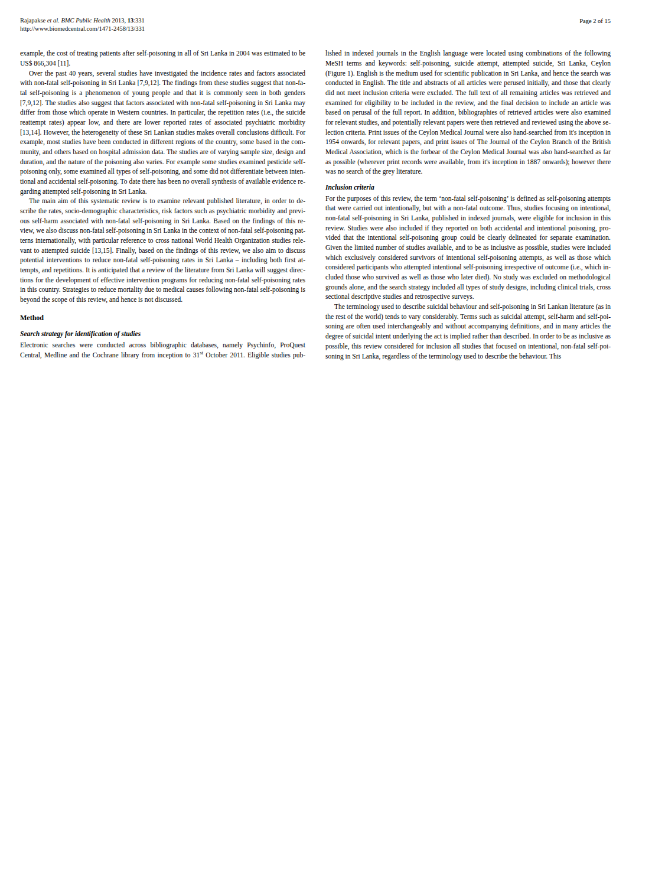Rajapakse et al. BMC Public Health 2013, 13:331 http://www.biomedcentral.com/1471-2458/13/331
Page 2 of 15
example, the cost of treating patients after self-poisoning in all of Sri Lanka in 2004 was estimated to be US$ 866,304 [11].
Over the past 40 years, several studies have investigated the incidence rates and factors associated with non-fatal self-poisoning in Sri Lanka [7,9,12]. The findings from these studies suggest that non-fatal self-poisoning is a phenomenon of young people and that it is commonly seen in both genders [7,9,12]. The studies also suggest that factors associated with non-fatal self-poisoning in Sri Lanka may differ from those which operate in Western countries. In particular, the repetition rates (i.e., the suicide reattempt rates) appear low, and there are lower reported rates of associated psychiatric morbidity [13,14]. However, the heterogeneity of these Sri Lankan studies makes overall conclusions difficult. For example, most studies have been conducted in different regions of the country, some based in the community, and others based on hospital admission data. The studies are of varying sample size, design and duration, and the nature of the poisoning also varies. For example some studies examined pesticide self-poisoning only, some examined all types of self-poisoning, and some did not differentiate between intentional and accidental self-poisoning. To date there has been no overall synthesis of available evidence regarding attempted self-poisoning in Sri Lanka.
The main aim of this systematic review is to examine relevant published literature, in order to describe the rates, socio-demographic characteristics, risk factors such as psychiatric morbidity and previous self-harm associated with non-fatal self-poisoning in Sri Lanka. Based on the findings of this review, we also discuss non-fatal self-poisoning in Sri Lanka in the context of non-fatal self-poisoning patterns internationally, with particular reference to cross national World Health Organization studies relevant to attempted suicide [13,15]. Finally, based on the findings of this review, we also aim to discuss potential interventions to reduce non-fatal self-poisoning rates in Sri Lanka – including both first attempts, and repetitions. It is anticipated that a review of the literature from Sri Lanka will suggest directions for the development of effective intervention programs for reducing non-fatal self-poisoning rates in this country. Strategies to reduce mortality due to medical causes following non-fatal self-poisoning is beyond the scope of this review, and hence is not discussed.
Method
Search strategy for identification of studies
Electronic searches were conducted across bibliographic databases, namely Psychinfo, ProQuest Central, Medline and the Cochrane library from inception to 31st October 2011. Eligible studies published in indexed journals in the English language were located using combinations of the following MeSH terms and keywords: self-poisoning, suicide attempt, attempted suicide, Sri Lanka, Ceylon (Figure 1). English is the medium used for scientific publication in Sri Lanka, and hence the search was conducted in English. The title and abstracts of all articles were perused initially, and those that clearly did not meet inclusion criteria were excluded. The full text of all remaining articles was retrieved and examined for eligibility to be included in the review, and the final decision to include an article was based on perusal of the full report. In addition, bibliographies of retrieved articles were also examined for relevant studies, and potentially relevant papers were then retrieved and reviewed using the above selection criteria. Print issues of the Ceylon Medical Journal were also hand-searched from it's inception in 1954 onwards, for relevant papers, and print issues of The Journal of the Ceylon Branch of the British Medical Association, which is the forbear of the Ceylon Medical Journal was also hand-searched as far as possible (wherever print records were available, from it's inception in 1887 onwards); however there was no search of the grey literature.
Inclusion criteria
For the purposes of this review, the term ‘non-fatal self-poisoning’ is defined as self-poisoning attempts that were carried out intentionally, but with a non-fatal outcome. Thus, studies focusing on intentional, non-fatal self-poisoning in Sri Lanka, published in indexed journals, were eligible for inclusion in this review. Studies were also included if they reported on both accidental and intentional poisoning, provided that the intentional self-poisoning group could be clearly delineated for separate examination. Given the limited number of studies available, and to be as inclusive as possible, studies were included which exclusively considered survivors of intentional self-poisoning attempts, as well as those which considered participants who attempted intentional self-poisoning irrespective of outcome (i.e., which included those who survived as well as those who later died). No study was excluded on methodological grounds alone, and the search strategy included all types of study designs, including clinical trials, cross sectional descriptive studies and retrospective surveys.
The terminology used to describe suicidal behaviour and self-poisoning in Sri Lankan literature (as in the rest of the world) tends to vary considerably. Terms such as suicidal attempt, self-harm and self-poisoning are often used interchangeably and without accompanying definitions, and in many articles the degree of suicidal intent underlying the act is implied rather than described. In order to be as inclusive as possible, this review considered for inclusion all studies that focused on intentional, non-fatal self-poisoning in Sri Lanka, regardless of the terminology used to describe the behaviour. This